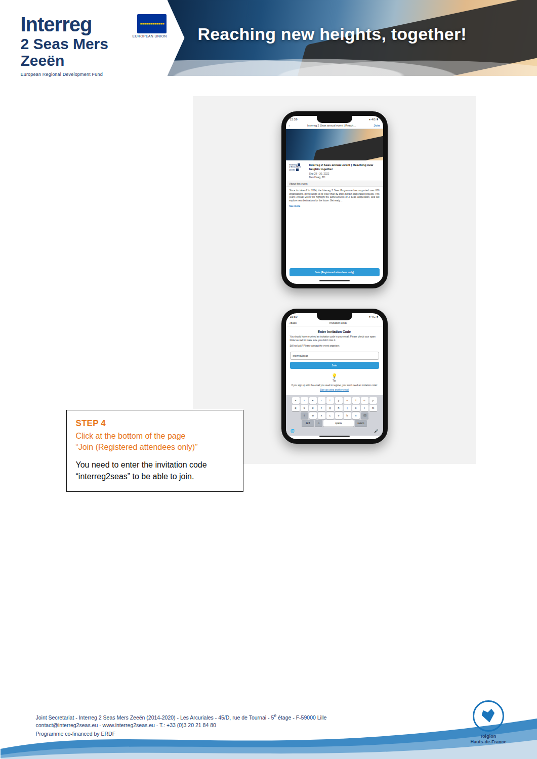Interreg
2 Seas Mers Zeeën
European Regional Development Fund
EUROPEAN UNION
Reaching new heights, together!
15:59⏸ 4G ▮
‹ Interreg 2 Seas annual event | Reach… Join
Interreg
2 Seas Mers Zeeën
Interreg 2 Seas annual event | Reaching new heights together
Sep 29 - 30, 2022
Den Haag, ZH
About this event
Since its take-off in 2014, the Interreg 2 Seas Programme has supported over 800 organisations, giving wings to no fewer than 82 cross-border cooperation projects. This year's Annual Event will highlight the achievements of 2 Seas cooperation, and will explore new destinations for the future. Get ready…
See more
Join (Registered attendees only)
STEP 4
Click at the bottom of the page
“Join (Registered attendees only)”
You need to enter the invitation code “interreg2seas” to be able to join.
15:59⏸ 4G ▮
‹ Back Invitation code
Enter Invitation Code
You should have received an invitation code in your email. Please check your spam folder as well to make sure you didn't miss it.
Still no luck? Please contact the event organizer.
interreg2seas
Join
💡Tip
If you sign up with the email you used to register, you won't need an invitation code!
Sign up using another email
a
z
e
r
t
y
u
i
o
p
q
s
d
f
g
h
j
k
l
m
⇧
w
x
c
v
b
n
⌫
123
☺
spatie
return
🌐🎤
Joint Secretariat - Interreg 2 Seas Mers Zeeën (2014-2020) - Les Arcuriales - 45/D, rue de Tournai - 5e étage - F-59000 Lille
contact@interreg2seas.eu - www.interreg2seas.eu - T.: +33 (0)3 20 21 84 80
Programme co-financed by ERDF
Région
Hauts-de-France